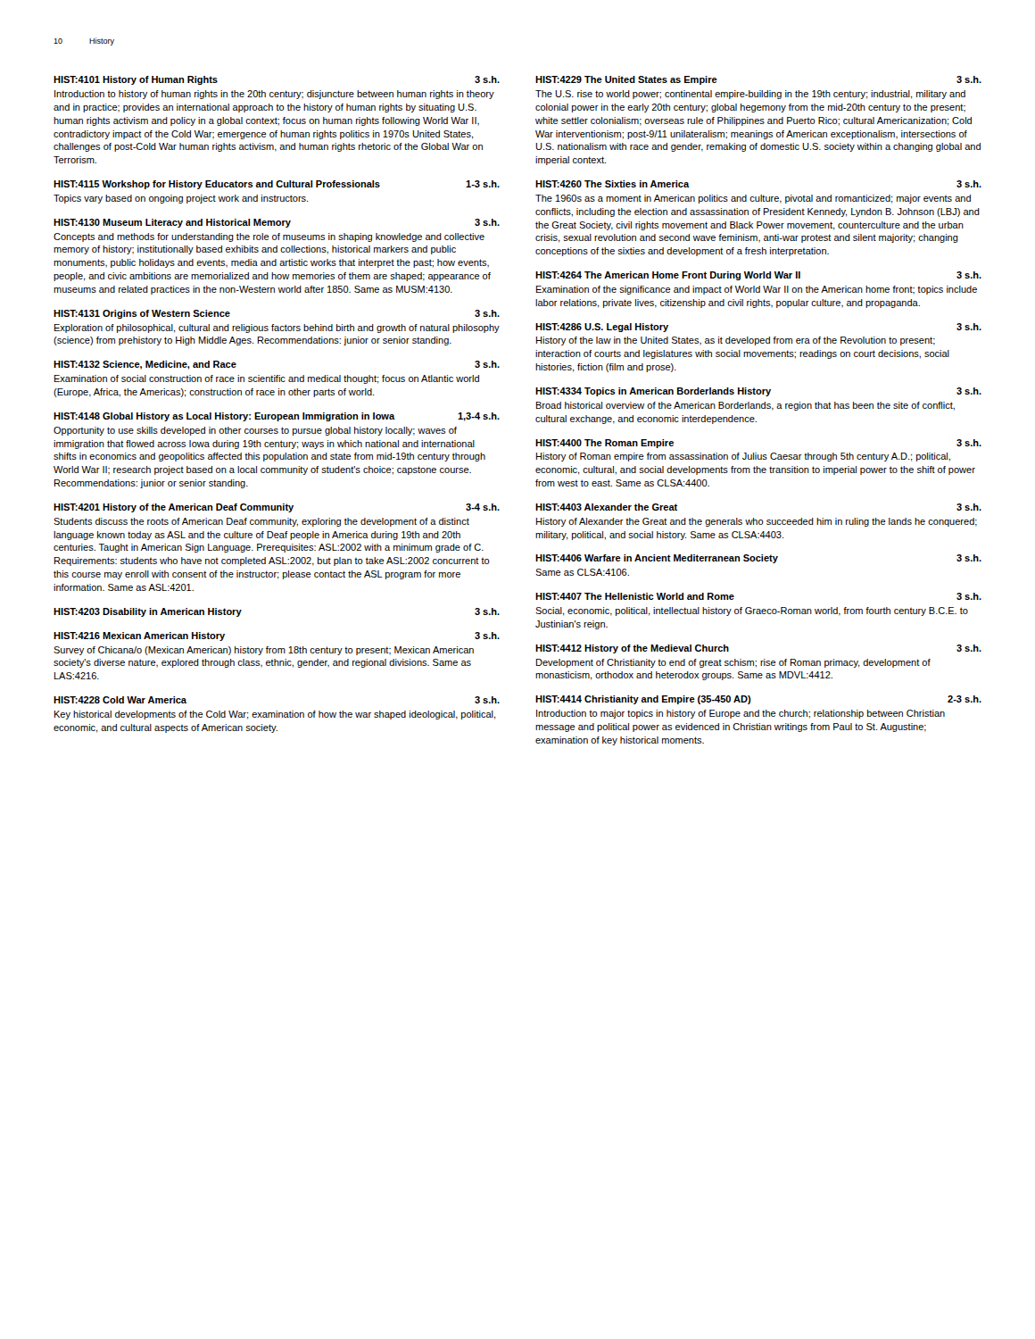10 History
HIST:4101 History of Human Rights 3 s.h.
Introduction to history of human rights in the 20th century; disjuncture between human rights in theory and in practice; provides an international approach to the history of human rights by situating U.S. human rights activism and policy in a global context; focus on human rights following World War II, contradictory impact of the Cold War; emergence of human rights politics in 1970s United States, challenges of post-Cold War human rights activism, and human rights rhetoric of the Global War on Terrorism.
HIST:4115 Workshop for History Educators and Cultural Professionals 1-3 s.h.
Topics vary based on ongoing project work and instructors.
HIST:4130 Museum Literacy and Historical Memory 3 s.h.
Concepts and methods for understanding the role of museums in shaping knowledge and collective memory of history; institutionally based exhibits and collections, historical markers and public monuments, public holidays and events, media and artistic works that interpret the past; how events, people, and civic ambitions are memorialized and how memories of them are shaped; appearance of museums and related practices in the non-Western world after 1850. Same as MUSM:4130.
HIST:4131 Origins of Western Science 3 s.h.
Exploration of philosophical, cultural and religious factors behind birth and growth of natural philosophy (science) from prehistory to High Middle Ages. Recommendations: junior or senior standing.
HIST:4132 Science, Medicine, and Race 3 s.h.
Examination of social construction of race in scientific and medical thought; focus on Atlantic world (Europe, Africa, the Americas); construction of race in other parts of world.
HIST:4148 Global History as Local History: European Immigration in Iowa 1,3-4 s.h.
Opportunity to use skills developed in other courses to pursue global history locally; waves of immigration that flowed across Iowa during 19th century; ways in which national and international shifts in economics and geopolitics affected this population and state from mid-19th century through World War II; research project based on a local community of student's choice; capstone course. Recommendations: junior or senior standing.
HIST:4201 History of the American Deaf Community 3-4 s.h.
Students discuss the roots of American Deaf community, exploring the development of a distinct language known today as ASL and the culture of Deaf people in America during 19th and 20th centuries. Taught in American Sign Language. Prerequisites: ASL:2002 with a minimum grade of C. Requirements: students who have not completed ASL:2002, but plan to take ASL:2002 concurrent to this course may enroll with consent of the instructor; please contact the ASL program for more information. Same as ASL:4201.
HIST:4203 Disability in American History 3 s.h.
HIST:4216 Mexican American History 3 s.h.
Survey of Chicana/o (Mexican American) history from 18th century to present; Mexican American society's diverse nature, explored through class, ethnic, gender, and regional divisions. Same as LAS:4216.
HIST:4228 Cold War America 3 s.h.
Key historical developments of the Cold War; examination of how the war shaped ideological, political, economic, and cultural aspects of American society.
HIST:4229 The United States as Empire 3 s.h.
The U.S. rise to world power; continental empire-building in the 19th century; industrial, military and colonial power in the early 20th century; global hegemony from the mid-20th century to the present; white settler colonialism; overseas rule of Philippines and Puerto Rico; cultural Americanization; Cold War interventionism; post-9/11 unilateralism; meanings of American exceptionalism, intersections of U.S. nationalism with race and gender, remaking of domestic U.S. society within a changing global and imperial context.
HIST:4260 The Sixties in America 3 s.h.
The 1960s as a moment in American politics and culture, pivotal and romanticized; major events and conflicts, including the election and assassination of President Kennedy, Lyndon B. Johnson (LBJ) and the Great Society, civil rights movement and Black Power movement, counterculture and the urban crisis, sexual revolution and second wave feminism, anti-war protest and silent majority; changing conceptions of the sixties and development of a fresh interpretation.
HIST:4264 The American Home Front During World War II 3 s.h.
Examination of the significance and impact of World War II on the American home front; topics include labor relations, private lives, citizenship and civil rights, popular culture, and propaganda.
HIST:4286 U.S. Legal History 3 s.h.
History of the law in the United States, as it developed from era of the Revolution to present; interaction of courts and legislatures with social movements; readings on court decisions, social histories, fiction (film and prose).
HIST:4334 Topics in American Borderlands History 3 s.h.
Broad historical overview of the American Borderlands, a region that has been the site of conflict, cultural exchange, and economic interdependence.
HIST:4400 The Roman Empire 3 s.h.
History of Roman empire from assassination of Julius Caesar through 5th century A.D.; political, economic, cultural, and social developments from the transition to imperial power to the shift of power from west to east. Same as CLSA:4400.
HIST:4403 Alexander the Great 3 s.h.
History of Alexander the Great and the generals who succeeded him in ruling the lands he conquered; military, political, and social history. Same as CLSA:4403.
HIST:4406 Warfare in Ancient Mediterranean Society 3 s.h.
Same as CLSA:4106.
HIST:4407 The Hellenistic World and Rome 3 s.h.
Social, economic, political, intellectual history of Graeco-Roman world, from fourth century B.C.E. to Justinian's reign.
HIST:4412 History of the Medieval Church 3 s.h.
Development of Christianity to end of great schism; rise of Roman primacy, development of monasticism, orthodox and heterodox groups. Same as MDVL:4412.
HIST:4414 Christianity and Empire (35-450 AD) 2-3 s.h.
Introduction to major topics in history of Europe and the church; relationship between Christian message and political power as evidenced in Christian writings from Paul to St. Augustine; examination of key historical moments.